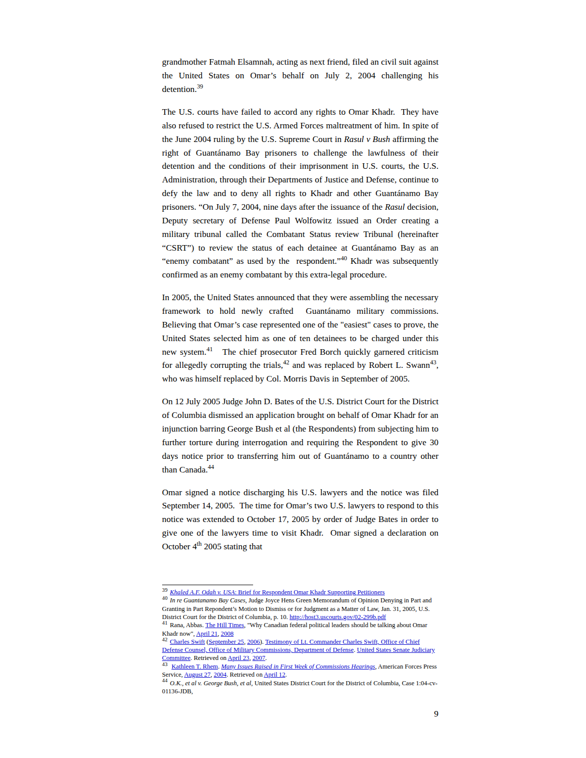grandmother Fatmah Elsamnah, acting as next friend, filed an civil suit against the United States on Omar’s behalf on July 2, 2004 challenging his detention.39
The U.S. courts have failed to accord any rights to Omar Khadr. They have also refused to restrict the U.S. Armed Forces maltreatment of him. In spite of the June 2004 ruling by the U.S. Supreme Court in Rasul v Bush affirming the right of Guantánamo Bay prisoners to challenge the lawfulness of their detention and the conditions of their imprisonment in U.S. courts, the U.S. Administration, through their Departments of Justice and Defense, continue to defy the law and to deny all rights to Khadr and other Guantánamo Bay prisoners. “On July 7, 2004, nine days after the issuance of the Rasul decision, Deputy secretary of Defense Paul Wolfowitz issued an Order creating a military tribunal called the Combatant Status review Tribunal (hereinafter “CSRT”) to review the status of each detainee at Guantánamo Bay as an “enemy combatant” as used by the respondent.”40 Khadr was subsequently confirmed as an enemy combatant by this extra-legal procedure.
In 2005, the United States announced that they were assembling the necessary framework to hold newly crafted Guantánamo military commissions. Believing that Omar’s case represented one of the "easiest" cases to prove, the United States selected him as one of ten detainees to be charged under this new system.41 The chief prosecutor Fred Borch quickly garnered criticism for allegedly corrupting the trials,42 and was replaced by Robert L. Swann43, who was himself replaced by Col. Morris Davis in September of 2005.
On 12 July 2005 Judge John D. Bates of the U.S. District Court for the District of Columbia dismissed an application brought on behalf of Omar Khadr for an injunction barring George Bush et al (the Respondents) from subjecting him to further torture during interrogation and requiring the Respondent to give 30 days notice prior to transferring him out of Guantánamo to a country other than Canada.44
Omar signed a notice discharging his U.S. lawyers and the notice was filed September 14, 2005. The time for Omar’s two U.S. lawyers to respond to this notice was extended to October 17, 2005 by order of Judge Bates in order to give one of the lawyers time to visit Khadr. Omar signed a declaration on October 4th 2005 stating that
39 Khaled A.F. Odah v. USA: Brief for Respondent Omar Khadr Supporting Petitioners
40 In re Guantanamo Bay Cases, Judge Joyce Hens Green Memorandum of Opinion Denying in Part and Granting in Part Repondent’s Motion to Dismiss or for Judgment as a Matter of Law, Jan. 31, 2005, U.S. District Court for the District of Columbia, p. 10. http://host3.uscourts.gov/02-299b.pdf
41 Rana, Abbas. The Hill Times, "Why Canadian federal political leaders should be talking about Omar Khadr now", April 21, 2008
42 Charles Swift (September 25, 2006). Testimony of Lt. Commander Charles Swift, Office of Chief Defense Counsel, Office of Military Commissions, Department of Defense. United States Senate Judiciary Committee. Retrieved on April 23, 2007.
43 Kathleen T. Rhem. Many Issues Raised in First Week of Commissions Hearings, American Forces Press Service, August 27, 2004. Retrieved on April 12.
44 O.K., et al v. George Bush, et al, United States District Court for the District of Columbia, Case 1:04-cv-01136-JDB,
9